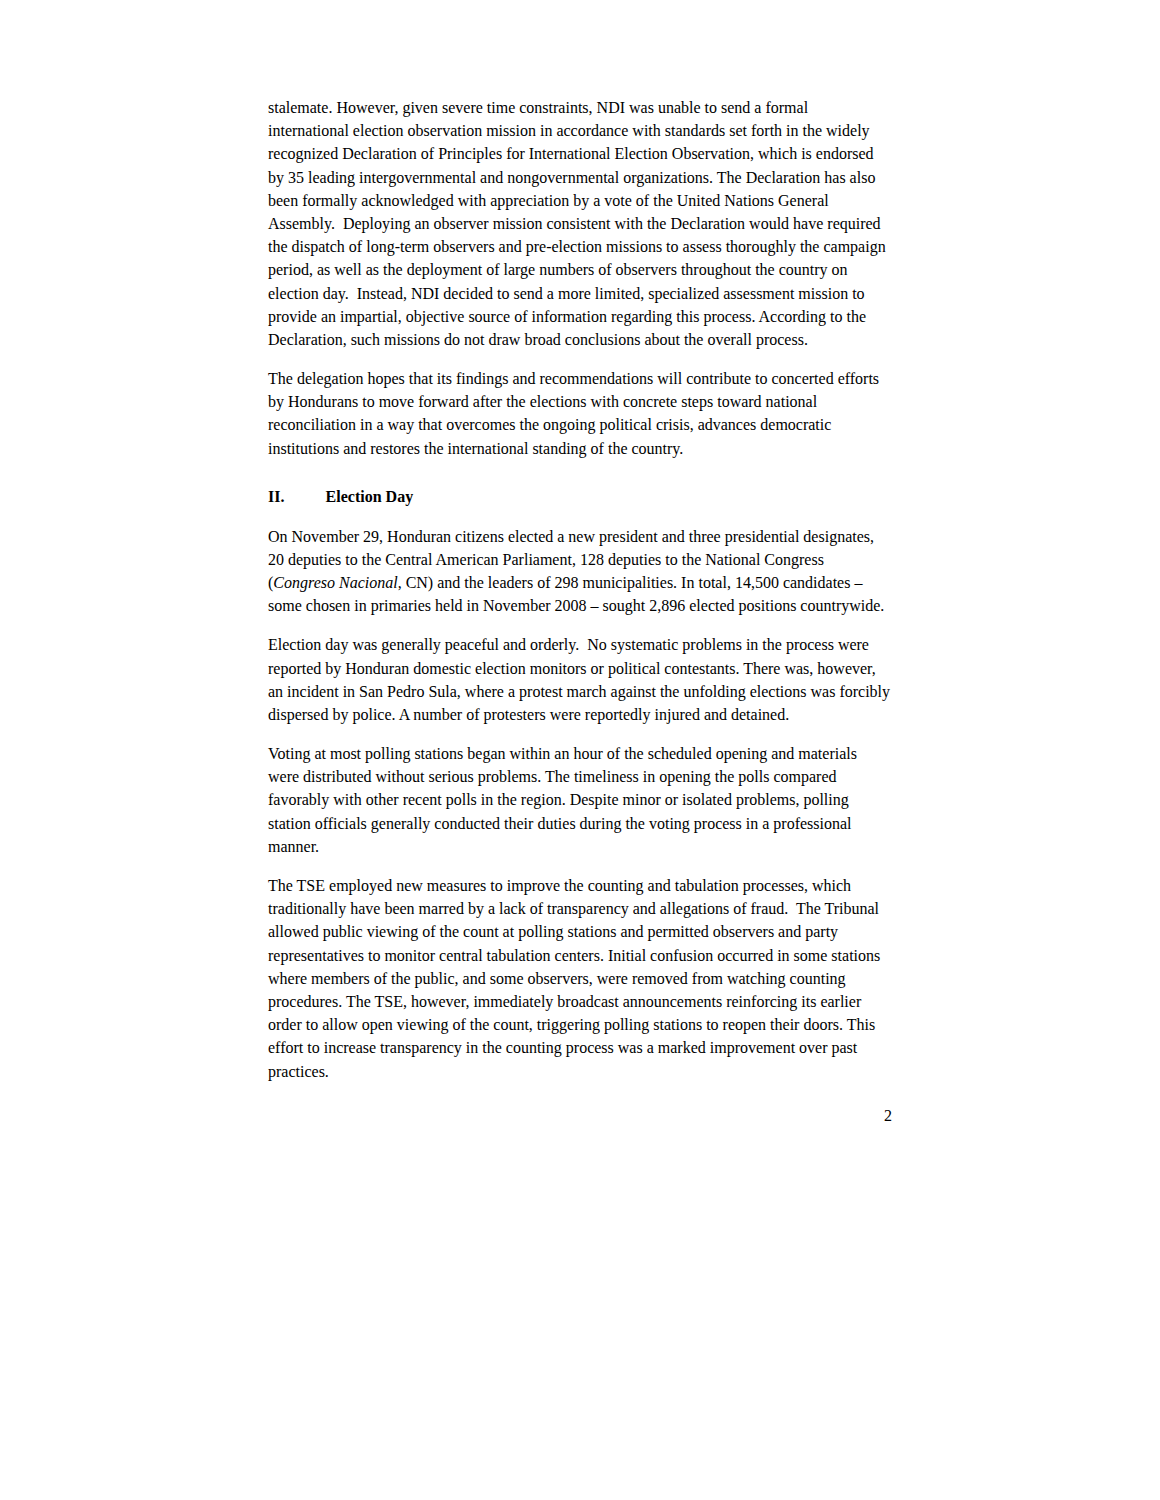stalemate. However, given severe time constraints, NDI was unable to send a formal international election observation mission in accordance with standards set forth in the widely recognized Declaration of Principles for International Election Observation, which is endorsed by 35 leading intergovernmental and nongovernmental organizations. The Declaration has also been formally acknowledged with appreciation by a vote of the United Nations General Assembly. Deploying an observer mission consistent with the Declaration would have required the dispatch of long-term observers and pre-election missions to assess thoroughly the campaign period, as well as the deployment of large numbers of observers throughout the country on election day. Instead, NDI decided to send a more limited, specialized assessment mission to provide an impartial, objective source of information regarding this process. According to the Declaration, such missions do not draw broad conclusions about the overall process.
The delegation hopes that its findings and recommendations will contribute to concerted efforts by Hondurans to move forward after the elections with concrete steps toward national reconciliation in a way that overcomes the ongoing political crisis, advances democratic institutions and restores the international standing of the country.
II. Election Day
On November 29, Honduran citizens elected a new president and three presidential designates, 20 deputies to the Central American Parliament, 128 deputies to the National Congress (Congreso Nacional, CN) and the leaders of 298 municipalities. In total, 14,500 candidates – some chosen in primaries held in November 2008 – sought 2,896 elected positions countrywide.
Election day was generally peaceful and orderly. No systematic problems in the process were reported by Honduran domestic election monitors or political contestants. There was, however, an incident in San Pedro Sula, where a protest march against the unfolding elections was forcibly dispersed by police. A number of protesters were reportedly injured and detained.
Voting at most polling stations began within an hour of the scheduled opening and materials were distributed without serious problems. The timeliness in opening the polls compared favorably with other recent polls in the region. Despite minor or isolated problems, polling station officials generally conducted their duties during the voting process in a professional manner.
The TSE employed new measures to improve the counting and tabulation processes, which traditionally have been marred by a lack of transparency and allegations of fraud. The Tribunal allowed public viewing of the count at polling stations and permitted observers and party representatives to monitor central tabulation centers. Initial confusion occurred in some stations where members of the public, and some observers, were removed from watching counting procedures. The TSE, however, immediately broadcast announcements reinforcing its earlier order to allow open viewing of the count, triggering polling stations to reopen their doors. This effort to increase transparency in the counting process was a marked improvement over past practices.
2